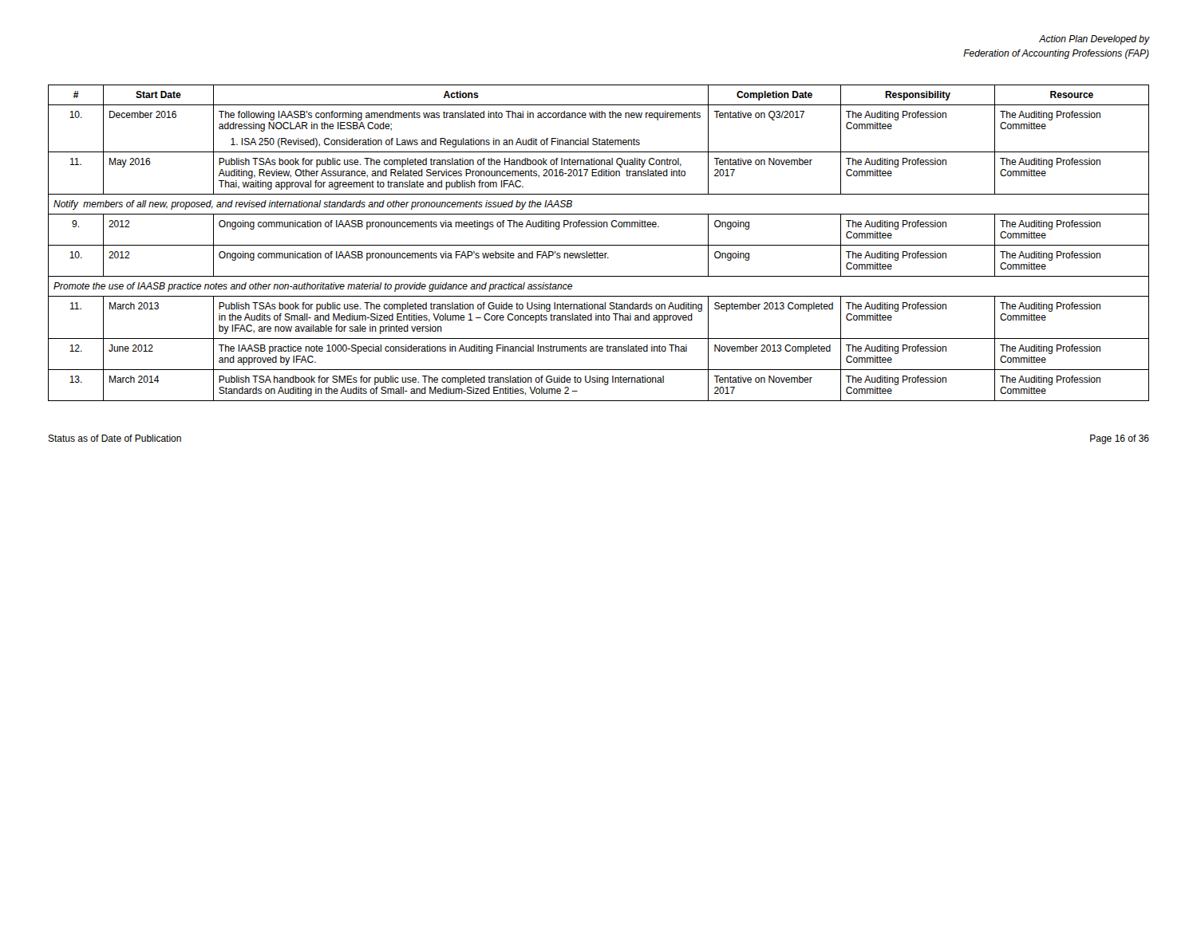Action Plan Developed by
Federation of Accounting Professions (FAP)
| # | Start Date | Actions | Completion Date | Responsibility | Resource |
| --- | --- | --- | --- | --- | --- |
| 10. | December 2016 | The following IAASB's conforming amendments was translated into Thai in accordance with the new requirements addressing NOCLAR in the IESBA Code; ISA 250 (Revised), Consideration of Laws and Regulations in an Audit of Financial Statements | Tentative on Q3/2017 | The Auditing Profession Committee | The Auditing Profession Committee |
| 11. | May 2016 | Publish TSAs book for public use. The completed translation of the Handbook of International Quality Control, Auditing, Review, Other Assurance, and Related Services Pronouncements, 2016-2017 Edition translated into Thai, waiting approval for agreement to translate and publish from IFAC. | Tentative on November 2017 | The Auditing Profession Committee | The Auditing Profession Committee |
| Notify members of all new, proposed, and revised international standards and other pronouncements issued by the IAASB |
| 9. | 2012 | Ongoing communication of IAASB pronouncements via meetings of The Auditing Profession Committee. | Ongoing | The Auditing Profession Committee | The Auditing Profession Committee |
| 10. | 2012 | Ongoing communication of IAASB pronouncements via FAP's website and FAP's newsletter. | Ongoing | The Auditing Profession Committee | The Auditing Profession Committee |
| Promote the use of IAASB practice notes and other non-authoritative material to provide guidance and practical assistance |
| 11. | March 2013 | Publish TSAs book for public use. The completed translation of Guide to Using International Standards on Auditing in the Audits of Small- and Medium-Sized Entities, Volume 1 – Core Concepts translated into Thai and approved by IFAC, are now available for sale in printed version | September 2013 Completed | The Auditing Profession Committee | The Auditing Profession Committee |
| 12. | June 2012 | The IAASB practice note 1000-Special considerations in Auditing Financial Instruments are translated into Thai and approved by IFAC. | November 2013 Completed | The Auditing Profession Committee | The Auditing Profession Committee |
| 13. | March 2014 | Publish TSA handbook for SMEs for public use. The completed translation of Guide to Using International Standards on Auditing in the Audits of Small- and Medium-Sized Entities, Volume 2 – | Tentative on November 2017 | The Auditing Profession Committee | The Auditing Profession Committee |
Status as of Date of Publication Page 16 of 36